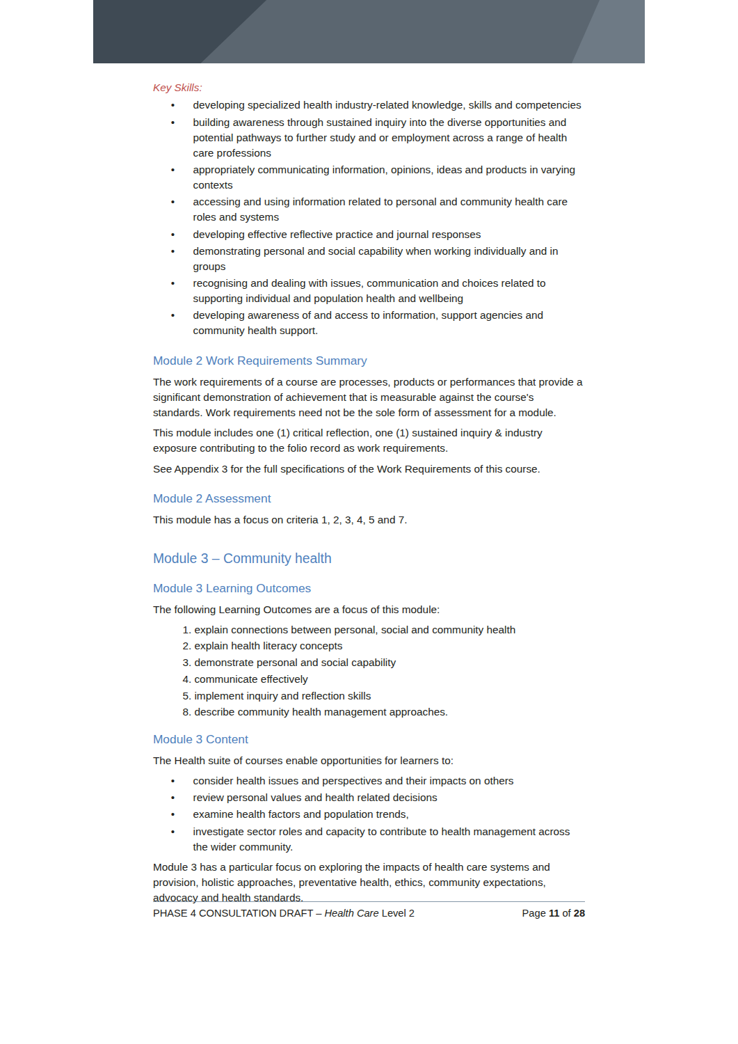Key Skills:
developing specialized health industry-related knowledge, skills and competencies
building awareness through sustained inquiry into the diverse opportunities and potential pathways to further study and or employment across a range of health care professions
appropriately communicating information, opinions, ideas and products in varying contexts
accessing and using information related to personal and community health care roles and systems
developing effective reflective practice and journal responses
demonstrating personal and social capability when working individually and in groups
recognising and dealing with issues, communication and choices related to supporting individual and population health and wellbeing
developing awareness of and access to information, support agencies and community health support.
Module 2 Work Requirements Summary
The work requirements of a course are processes, products or performances that provide a significant demonstration of achievement that is measurable against the course's standards. Work requirements need not be the sole form of assessment for a module.
This module includes one (1) critical reflection, one (1) sustained inquiry & industry exposure contributing to the folio record as work requirements.
See Appendix 3 for the full specifications of the Work Requirements of this course.
Module 2 Assessment
This module has a focus on criteria 1, 2, 3, 4, 5 and 7.
Module 3 – Community health
Module 3 Learning Outcomes
The following Learning Outcomes are a focus of this module:
explain connections between personal, social and community health
explain health literacy concepts
demonstrate personal and social capability
communicate effectively
implement inquiry and reflection skills
describe community health management approaches.
Module 3 Content
The Health suite of courses enable opportunities for learners to:
consider health issues and perspectives and their impacts on others
review personal values and health related decisions
examine health factors and population trends,
investigate sector roles and capacity to contribute to health management across the wider community.
Module 3 has a particular focus on exploring the impacts of health care systems and provision, holistic approaches, preventative health, ethics, community expectations, advocacy and health standards.
PHASE 4 CONSULTATION DRAFT – Health Care Level 2
Page 11 of 28